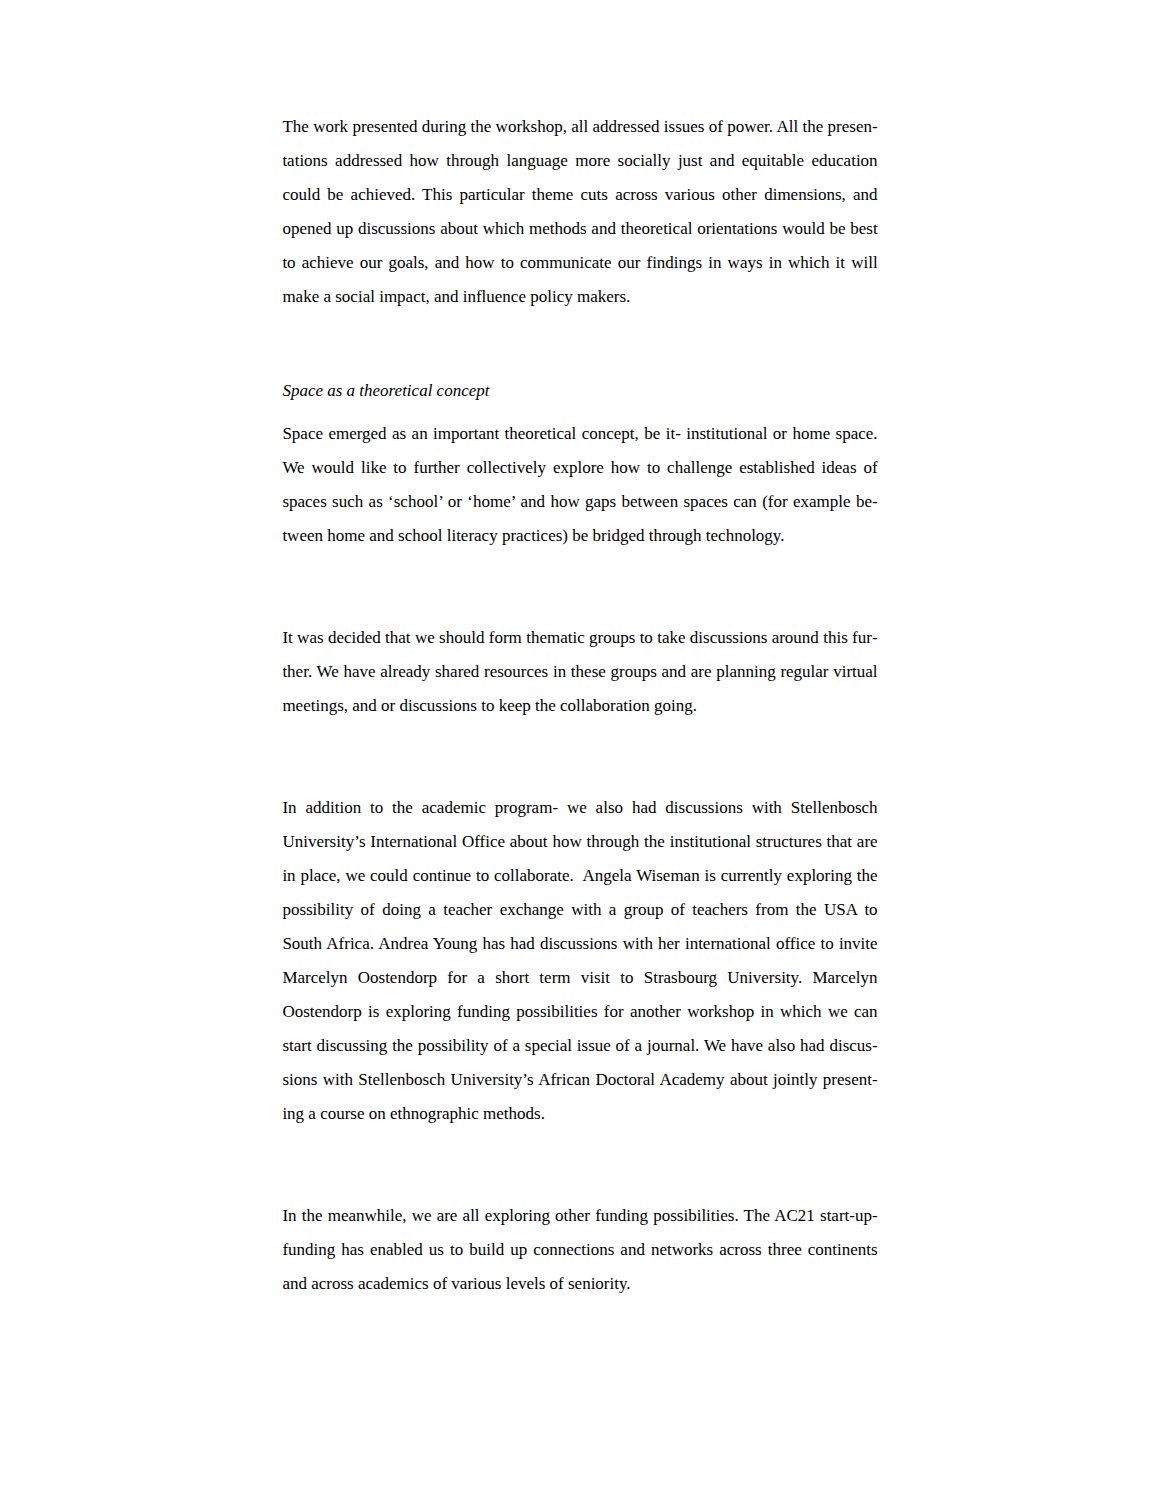The work presented during the workshop, all addressed issues of power. All the presentations addressed how through language more socially just and equitable education could be achieved. This particular theme cuts across various other dimensions, and opened up discussions about which methods and theoretical orientations would be best to achieve our goals, and how to communicate our findings in ways in which it will make a social impact, and influence policy makers.
Space as a theoretical concept
Space emerged as an important theoretical concept, be it- institutional or home space. We would like to further collectively explore how to challenge established ideas of spaces such as ‘school’ or ‘home’ and how gaps between spaces can (for example between home and school literacy practices) be bridged through technology.
It was decided that we should form thematic groups to take discussions around this further. We have already shared resources in these groups and are planning regular virtual meetings, and or discussions to keep the collaboration going.
In addition to the academic program- we also had discussions with Stellenbosch University’s International Office about how through the institutional structures that are in place, we could continue to collaborate. Angela Wiseman is currently exploring the possibility of doing a teacher exchange with a group of teachers from the USA to South Africa. Andrea Young has had discussions with her international office to invite Marcelyn Oostendorp for a short term visit to Strasbourg University. Marcelyn Oostendorp is exploring funding possibilities for another workshop in which we can start discussing the possibility of a special issue of a journal. We have also had discussions with Stellenbosch University’s African Doctoral Academy about jointly presenting a course on ethnographic methods.
In the meanwhile, we are all exploring other funding possibilities. The AC21 start-up-funding has enabled us to build up connections and networks across three continents and across academics of various levels of seniority.